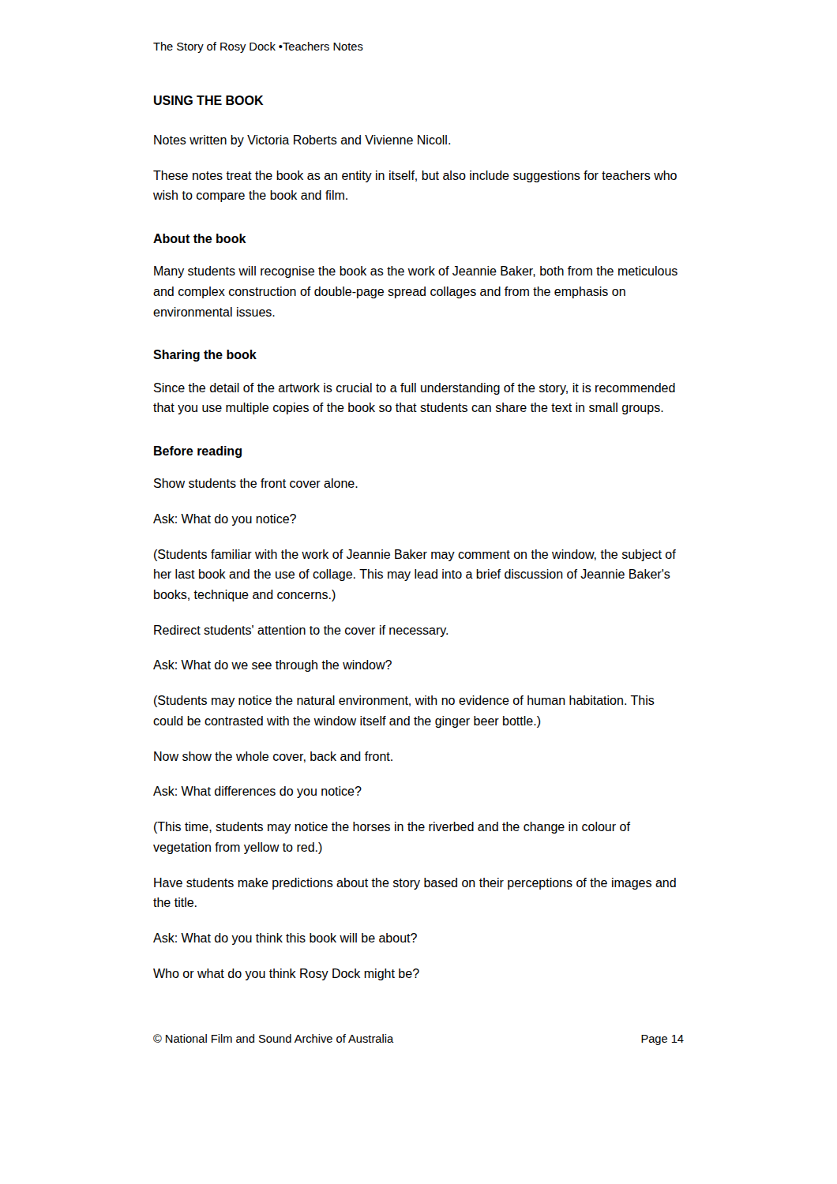The Story of Rosy Dock •Teachers Notes
USING THE BOOK
Notes written by Victoria Roberts and Vivienne Nicoll.
These notes treat the book as an entity in itself, but also include suggestions for teachers who wish to compare the book and film.
About the book
Many students will recognise the book as the work of Jeannie Baker, both from the meticulous and complex construction of double-page spread collages and from the emphasis on environmental issues.
Sharing the book
Since the detail of the artwork is crucial to a full understanding of the story, it is recommended that you use multiple copies of the book so that students can share the text in small groups.
Before reading
Show students the front cover alone.
Ask: What do you notice?
(Students familiar with the work of Jeannie Baker may comment on the window, the subject of her last book and the use of collage. This may lead into a brief discussion of Jeannie Baker's books, technique and concerns.)
Redirect students' attention to the cover if necessary.
Ask: What do we see through the window?
(Students may notice the natural environment, with no evidence of human habitation. This could be contrasted with the window itself and the ginger beer bottle.)
Now show the whole cover, back and front.
Ask: What differences do you notice?
(This time, students may notice the horses in the riverbed and the change in colour of vegetation from yellow to red.)
Have students make predictions about the story based on their perceptions of the images and the title.
Ask: What do you think this book will be about?
Who or what do you think Rosy Dock might be?
© National Film and Sound Archive of Australia Page 14